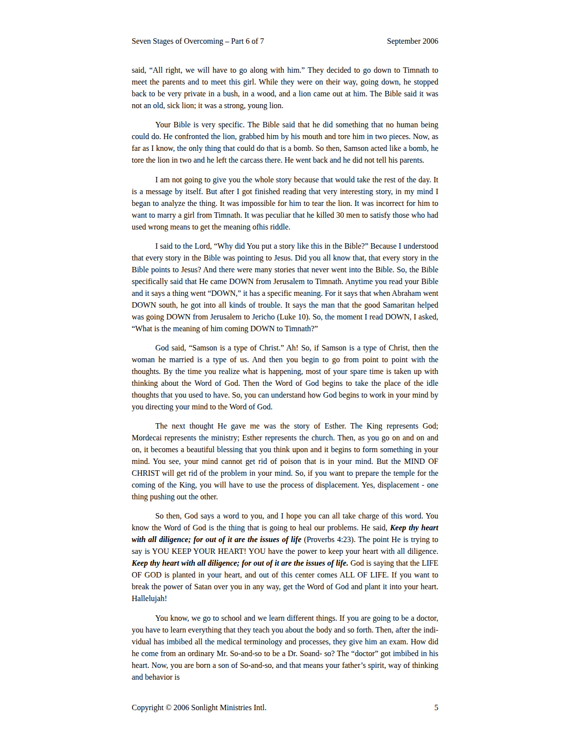Seven Stages of Overcoming – Part 6 of 7
September 2006
said, “All right, we will have to go along with him.” They decided to go down to Timnath to meet the parents and to meet this girl. While they were on their way, going down, he stopped back to be very private in a bush, in a wood, and a lion came out at him. The Bible said it was not an old, sick lion; it was a strong, young lion.
Your Bible is very specific. The Bible said that he did something that no human being could do. He confronted the lion, grabbed him by his mouth and tore him in two pieces. Now, as far as I know, the only thing that could do that is a bomb. So then, Samson acted like a bomb, he tore the lion in two and he left the carcass there. He went back and he did not tell his parents.
I am not going to give you the whole story because that would take the rest of the day. It is a message by itself. But after I got finished reading that very interesting story, in my mind I began to analyze the thing. It was impossible for him to tear the lion. It was incorrect for him to want to marry a girl from Timnath. It was peculiar that he killed 30 men to satisfy those who had used wrong means to get the meaning ofhis riddle.
I said to the Lord, “Why did You put a story like this in the Bible?” Because I understood that every story in the Bible was pointing to Jesus. Did you all know that, that every story in the Bible points to Jesus? And there were many stories that never went into the Bible. So, the Bible specifically said that He came DOWN from Jerusalem to Timnath. Anytime you read your Bible and it says a thing went “DOWN,” it has a specific meaning. For it says that when Abraham went DOWN south, he got into all kinds of trouble. It says the man that the good Samaritan helped was going DOWN from Jerusalem to Jericho (Luke 10). So, the moment I read DOWN, I asked, “What is the meaning of him coming DOWN to Timnath?”
God said, “Samson is a type of Christ.” Ah! So, if Samson is a type of Christ, then the woman he married is a type of us. And then you begin to go from point to point with the thoughts. By the time you realize what is happening, most of your spare time is taken up with thinking about the Word of God. Then the Word of God begins to take the place of the idle thoughts that you used to have. So, you can understand how God begins to work in your mind by you directing your mind to the Word of God.
The next thought He gave me was the story of Esther. The King represents God; Mordecai represents the ministry; Esther represents the church. Then, as you go on and on and on, it becomes a beautiful blessing that you think upon and it begins to form something in your mind. You see, your mind cannot get rid of poison that is in your mind. But the MIND OF CHRIST will get rid of the problem in your mind. So, if you want to prepare the temple for the coming of the King, you will have to use the process of displacement. Yes, displacement - one thing pushing out the other.
So then, God says a word to you, and I hope you can all take charge of this word. You know the Word of God is the thing that is going to heal our problems. He said, Keep thy heart with all diligence; for out of it are the issues of life (Proverbs 4:23). The point He is trying to say is YOU KEEP YOUR HEART! YOU have the power to keep your heart with all diligence. Keep thy heart with all diligence; for out of it are the issues of life. God is saying that the LIFE OF GOD is planted in your heart, and out of this center comes ALL OF LIFE. If you want to break the power of Satan over you in any way, get the Word of God and plant it into your heart. Hallelujah!
You know, we go to school and we learn different things. If you are going to be a doctor, you have to learn everything that they teach you about the body and so forth. Then, after the individual has imbibed all the medical terminology and processes, they give him an exam. How did he come from an ordinary Mr. So-and-so to be a Dr. Soand- so? The “doctor” got imbibed in his heart. Now, you are born a son of So-and-so, and that means your father’s spirit, way of thinking and behavior is
Copyright © 2006 Sonlight Ministries Intl.
5